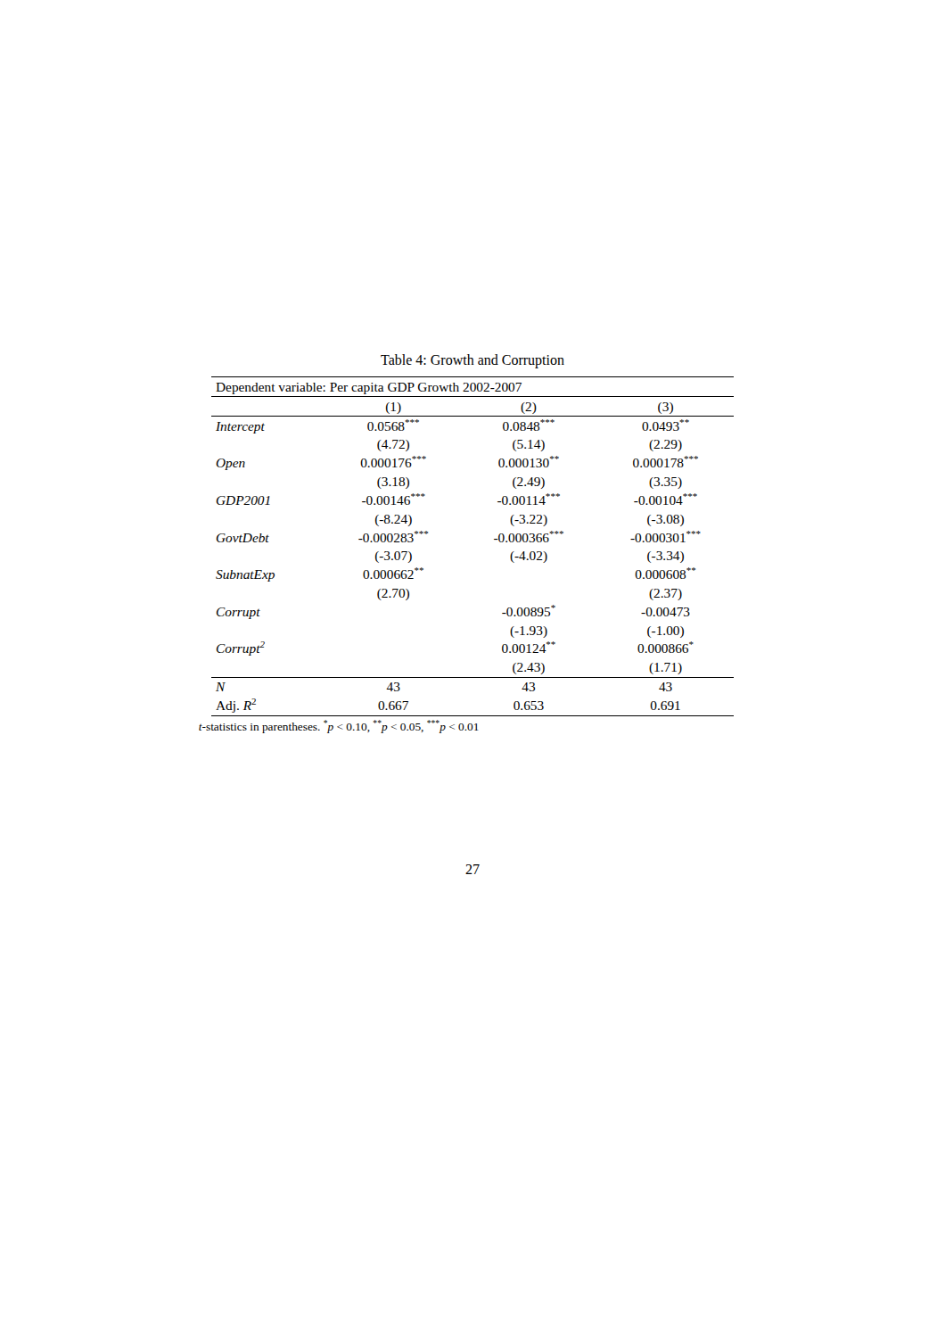Table 4: Growth and Corruption
| Dependent variable: Per capita GDP Growth 2002-2007 | |
| | (1) | (2) | (3) |
| Intercept | 0.0568 *** | 0.0848 *** | 0.0493 ** |
| | (4.72) | (5.14) | (2.29) |
| Open | 0.000176 *** | 0.000130 ** | 0.000178 *** |
| | (3.18) | (2.49) | (3.35) |
| GDP2001 | -0.00146 *** | -0.00114 *** | -0.00104 *** |
| | (-8.24) | (-3.22) | (-3.08) |
| GovtDebt | -0.000283 *** | -0.000366 *** | -0.000301 *** |
| | (-3.07) | (-4.02) | (-3.34) |
| SubnatExp | 0.000662 ** | | 0.000608 ** |
| | (2.70) | | (2.37) |
| Corrupt | | -0.00895 * | -0.00473 |
| | | (-1.93) | (-1.00) |
| Corrupt 2 | | 0.00124 ** | 0.000866 * |
| | | (2.43) | (1.71) |
| N | 43 | 43 | 43 |
| Adj. R 2 | 0.667 | 0.653 | 0.691 |
t-statistics in parentheses. *p < 0.10, **p < 0.05, ***p < 0.01
27